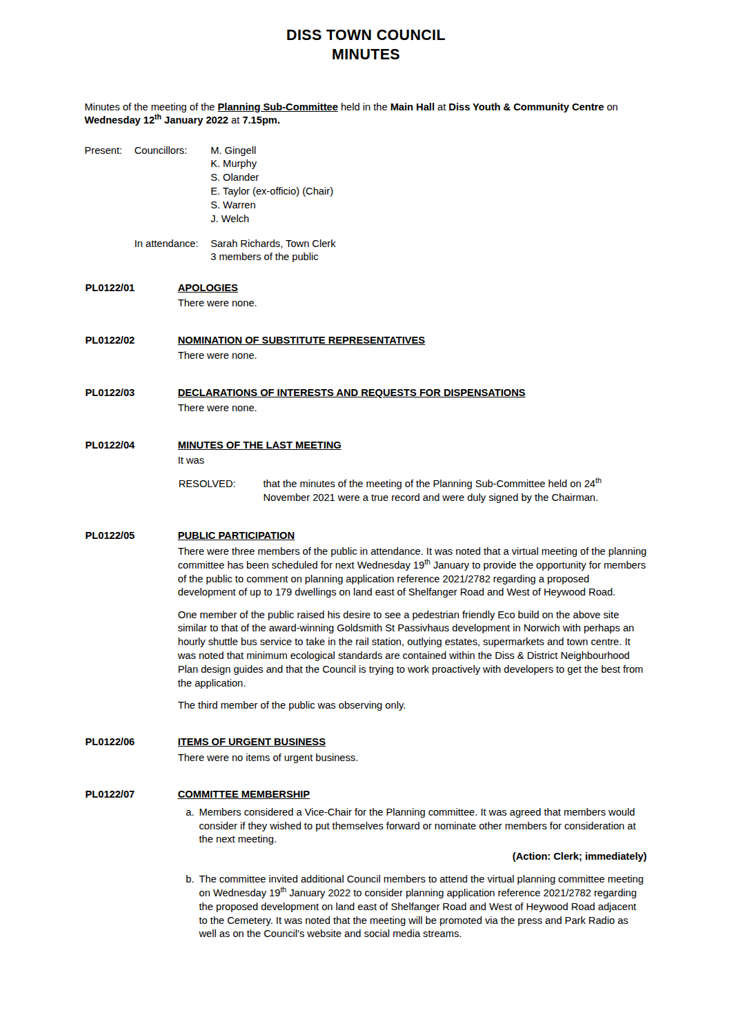DISS TOWN COUNCIL
MINUTES
Minutes of the meeting of the Planning Sub-Committee held in the Main Hall at Diss Youth & Community Centre on Wednesday 12th January 2022 at 7.15pm.
| Present: | Councillors: | M. Gingell K. Murphy S. Olander E. Taylor (ex-officio) (Chair) S. Warren J. Welch |
| | In attendance: | Sarah Richards, Town Clerk 3 members of the public |
| PL0122/01 | APOLOGIES There were none. |
| PL0122/02 | NOMINATION OF SUBSTITUTE REPRESENTATIVES There were none. |
| PL0122/03 | DECLARATIONS OF INTERESTS AND REQUESTS FOR DISPENSATIONS There were none. |
| PL0122/04 | MINUTES OF THE LAST MEETING It was / RESOLVED: / that the minutes of the meeting of the Planning Sub-Committee held on 24 th November 2021 were a true record and were duly signed by the Chairman. / |
| PL0122/05 | PUBLIC PARTICIPATION There were three members of the public in attendance. It was noted that a virtual meeting of the planning committee has been scheduled for next Wednesday 19 th January to provide the opportunity for members of the public to comment on planning application reference 2021/2782 regarding a proposed development of up to 179 dwellings on land east of Shelfanger Road and West of Heywood Road. One member of the public raised his desire to see a pedestrian friendly Eco build on the above site similar to that of the award-winning Goldsmith St Passivhaus development in Norwich with perhaps an hourly shuttle bus service to take in the rail station, outlying estates, supermarkets and town centre. It was noted that minimum ecological standards are contained within the Diss & District Neighbourhood Plan design guides and that the Council is trying to work proactively with developers to get the best from the application. The third member of the public was observing only. |
| PL0122/06 | ITEMS OF URGENT BUSINESS There were no items of urgent business. |
| PL0122/07 | COMMITTEE MEMBERSHIP Members considered a Vice-Chair for the Planning committee. It was agreed that members would consider if they wished to put themselves forward or nominate other members for consideration at the next meeting. (Action: Clerk; immediately) The committee invited additional Council members to attend the virtual planning committee meeting on Wednesday 19 th January 2022 to consider planning application reference 2021/2782 regarding the proposed development on land east of Shelfanger Road and West of Heywood Road adjacent to the Cemetery. It was noted that the meeting will be promoted via the press and Park Radio as well as on the Council's website and social media streams. |